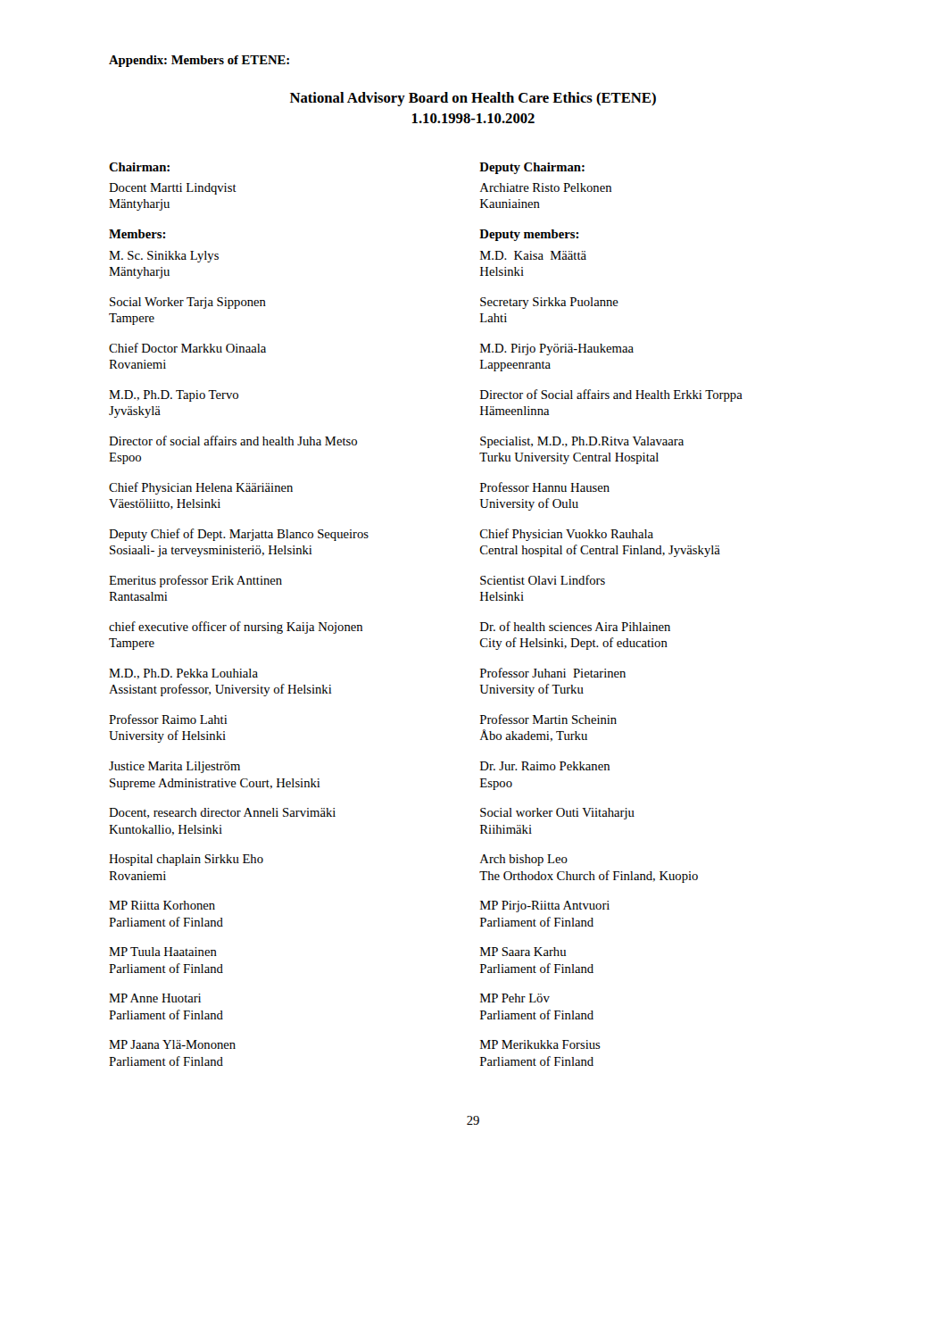Appendix: Members of ETENE:
National Advisory Board on Health Care Ethics (ETENE)
1.10.1998-1.10.2002
| Chairman: Docent Martti Lindqvist Mäntyharju | Deputy Chairman: Archiatre Risto Pelkonen Kauniainen |
| Members: M. Sc. Sinikka Lylys Mäntyharju | Deputy members: M.D. Kaisa Määttä Helsinki |
| Social Worker Tarja Sipponen Tampere | Secretary Sirkka Puolanne Lahti |
| Chief Doctor Markku Oinaala Rovaniemi | M.D. Pirjo Pyöriä-Haukemaa Lappeenranta |
| M.D., Ph.D. Tapio Tervo Jyväskylä | Director of Social affairs and Health Erkki Torppa Hämeenlinna |
| Director of social affairs and health Juha Metso Espoo | Specialist, M.D., Ph.D.Ritva Valavaara Turku University Central Hospital |
| Chief Physician Helena Kääriäinen Väestöliitto, Helsinki | Professor Hannu Hausen University of Oulu |
| Deputy Chief of Dept. Marjatta Blanco Sequeiros Sosiaali- ja terveysministeriö, Helsinki | Chief Physician Vuokko Rauhala Central hospital of Central Finland, Jyväskylä |
| Emeritus professor Erik Anttinen Rantasalmi | Scientist Olavi Lindfors Helsinki |
| chief executive officer of nursing Kaija Nojonen Tampere | Dr. of health sciences Aira Pihlainen City of Helsinki, Dept. of education |
| M.D., Ph.D. Pekka Louhiala Assistant professor, University of Helsinki | Professor Juhani Pietarinen University of Turku |
| Professor Raimo Lahti University of Helsinki | Professor Martin Scheinin Åbo akademi, Turku |
| Justice Marita Liljeström Supreme Administrative Court, Helsinki | Dr. Jur. Raimo Pekkanen Espoo |
| Docent, research director Anneli Sarvimäki Kuntokallio, Helsinki | Social worker Outi Viitaharju Riihimäki |
| Hospital chaplain Sirkku Eho Rovaniemi | Arch bishop Leo The Orthodox Church of Finland, Kuopio |
| MP Riitta Korhonen Parliament of Finland | MP Pirjo-Riitta Antvuori Parliament of Finland |
| MP Tuula Haatainen Parliament of Finland | MP Saara Karhu Parliament of Finland |
| MP Anne Huotari Parliament of Finland | MP Pehr Löv Parliament of Finland |
| MP Jaana Ylä-Mononen Parliament of Finland | MP Merikukka Forsius Parliament of Finland |
29